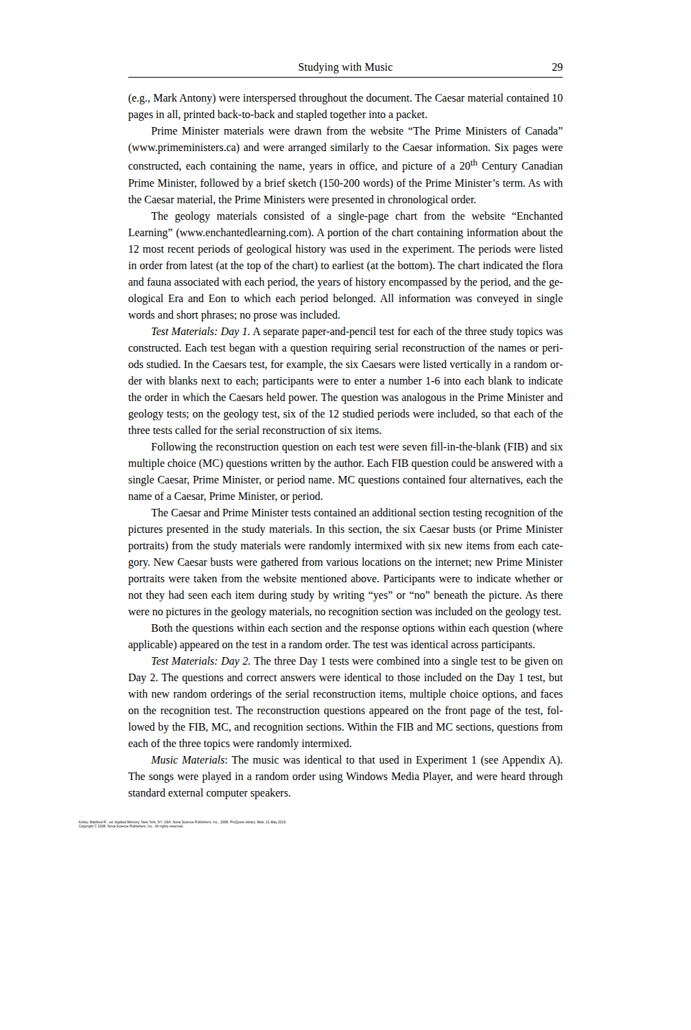Studying with Music 29
(e.g., Mark Antony) were interspersed throughout the document. The Caesar material contained 10 pages in all, printed back-to-back and stapled together into a packet.
Prime Minister materials were drawn from the website “The Prime Ministers of Canada” (www.primeministers.ca) and were arranged similarly to the Caesar information. Six pages were constructed, each containing the name, years in office, and picture of a 20th Century Canadian Prime Minister, followed by a brief sketch (150-200 words) of the Prime Minister’s term. As with the Caesar material, the Prime Ministers were presented in chronological order.
The geology materials consisted of a single-page chart from the website “Enchanted Learning” (www.enchantedlearning.com). A portion of the chart containing information about the 12 most recent periods of geological history was used in the experiment. The periods were listed in order from latest (at the top of the chart) to earliest (at the bottom). The chart indicated the flora and fauna associated with each period, the years of history encompassed by the period, and the geological Era and Eon to which each period belonged. All information was conveyed in single words and short phrases; no prose was included.
Test Materials: Day 1. A separate paper-and-pencil test for each of the three study topics was constructed. Each test began with a question requiring serial reconstruction of the names or periods studied. In the Caesars test, for example, the six Caesars were listed vertically in a random order with blanks next to each; participants were to enter a number 1-6 into each blank to indicate the order in which the Caesars held power. The question was analogous in the Prime Minister and geology tests; on the geology test, six of the 12 studied periods were included, so that each of the three tests called for the serial reconstruction of six items.
Following the reconstruction question on each test were seven fill-in-the-blank (FIB) and six multiple choice (MC) questions written by the author. Each FIB question could be answered with a single Caesar, Prime Minister, or period name. MC questions contained four alternatives, each the name of a Caesar, Prime Minister, or period.
The Caesar and Prime Minister tests contained an additional section testing recognition of the pictures presented in the study materials. In this section, the six Caesar busts (or Prime Minister portraits) from the study materials were randomly intermixed with six new items from each category. New Caesar busts were gathered from various locations on the internet; new Prime Minister portraits were taken from the website mentioned above. Participants were to indicate whether or not they had seen each item during study by writing “yes” or “no” beneath the picture. As there were no pictures in the geology materials, no recognition section was included on the geology test.
Both the questions within each section and the response options within each question (where applicable) appeared on the test in a random order. The test was identical across participants.
Test Materials: Day 2. The three Day 1 tests were combined into a single test to be given on Day 2. The questions and correct answers were identical to those included on the Day 1 test, but with new random orderings of the serial reconstruction items, multiple choice options, and faces on the recognition test. The reconstruction questions appeared on the front page of the test, followed by the FIB, MC, and recognition sections. Within the FIB and MC sections, questions from each of the three topics were randomly intermixed.
Music Materials: The music was identical to that used in Experiment 1 (see Appendix A). The songs were played in a random order using Windows Media Player, and were heard through standard external computer speakers.
Kelley, Matthew R., ed. Applied Memory. New York, NY, USA: Nova Science Publishers, Inc., 2008. ProQuest ebrary. Web. 21 May 2015.
Copyright © 2008. Nova Science Publishers, Inc.. All rights reserved.